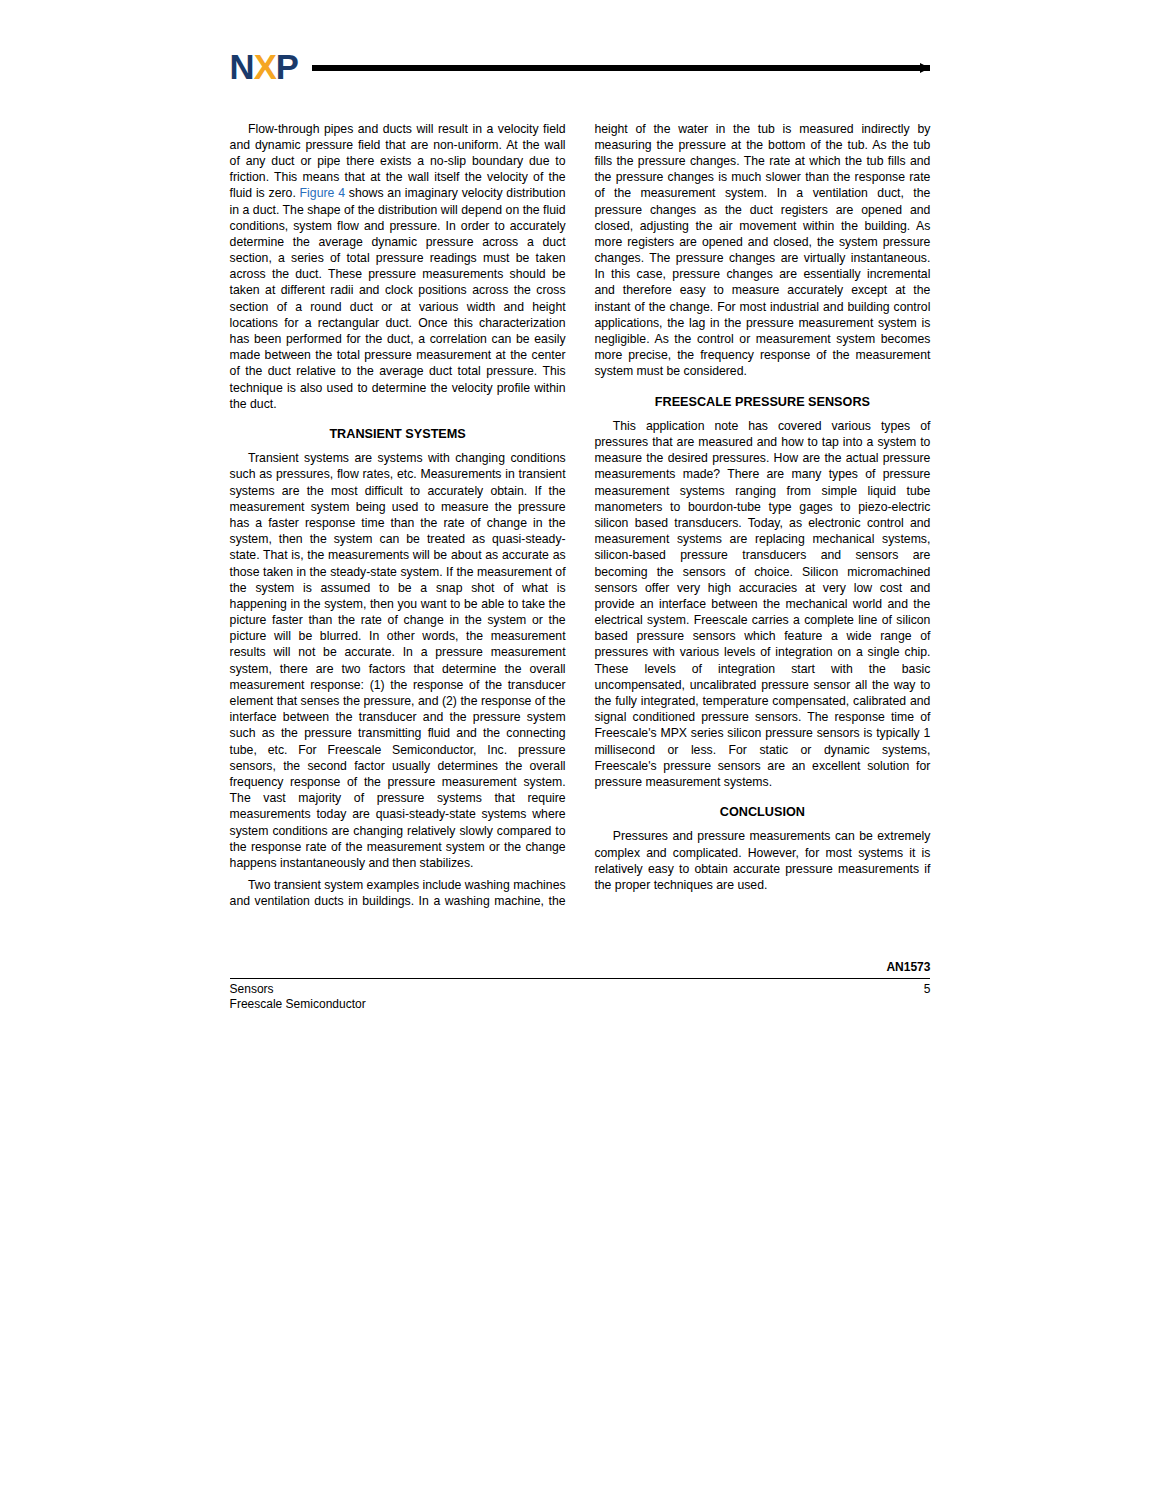NXP
Flow-through pipes and ducts will result in a velocity field and dynamic pressure field that are non-uniform. At the wall of any duct or pipe there exists a no-slip boundary due to friction. This means that at the wall itself the velocity of the fluid is zero. Figure 4 shows an imaginary velocity distribution in a duct. The shape of the distribution will depend on the fluid conditions, system flow and pressure. In order to accurately determine the average dynamic pressure across a duct section, a series of total pressure readings must be taken across the duct. These pressure measurements should be taken at different radii and clock positions across the cross section of a round duct or at various width and height locations for a rectangular duct. Once this characterization has been performed for the duct, a correlation can be easily made between the total pressure measurement at the center of the duct relative to the average duct total pressure. This technique is also used to determine the velocity profile within the duct.
Transient Systems
Transient systems are systems with changing conditions such as pressures, flow rates, etc. Measurements in transient systems are the most difficult to accurately obtain. If the measurement system being used to measure the pressure has a faster response time than the rate of change in the system, then the system can be treated as quasi-steady-state. That is, the measurements will be about as accurate as those taken in the steady-state system. If the measurement of the system is assumed to be a snap shot of what is happening in the system, then you want to be able to take the picture faster than the rate of change in the system or the picture will be blurred. In other words, the measurement results will not be accurate. In a pressure measurement system, there are two factors that determine the overall measurement response: (1) the response of the transducer element that senses the pressure, and (2) the response of the interface between the transducer and the pressure system such as the pressure transmitting fluid and the connecting tube, etc. For Freescale Semiconductor, Inc. pressure sensors, the second factor usually determines the overall frequency response of the pressure measurement system. The vast majority of pressure systems that require measurements today are quasi-steady-state systems where system conditions are changing relatively slowly compared to the response rate of the measurement system or the change happens instantaneously and then stabilizes.
Two transient system examples include washing machines and ventilation ducts in buildings. In a washing machine, the height of the water in the tub is measured indirectly by measuring the pressure at the bottom of the tub. As the tub fills the pressure changes. The rate at which the tub fills and the pressure changes is much slower than the response rate of the measurement system. In a ventilation duct, the pressure changes as the duct registers are opened and closed, adjusting the air movement within the building. As more registers are opened and closed, the system pressure changes. The pressure changes are virtually instantaneous. In this case, pressure changes are essentially incremental and therefore easy to measure accurately except at the instant of the change. For most industrial and building control applications, the lag in the pressure measurement system is negligible. As the control or measurement system becomes more precise, the frequency response of the measurement system must be considered.
Freescale Pressure Sensors
This application note has covered various types of pressures that are measured and how to tap into a system to measure the desired pressures. How are the actual pressure measurements made? There are many types of pressure measurement systems ranging from simple liquid tube manometers to bourdon-tube type gages to piezo-electric silicon based transducers. Today, as electronic control and measurement systems are replacing mechanical systems, silicon-based pressure transducers and sensors are becoming the sensors of choice. Silicon micromachined sensors offer very high accuracies at very low cost and provide an interface between the mechanical world and the electrical system. Freescale carries a complete line of silicon based pressure sensors which feature a wide range of pressures with various levels of integration on a single chip. These levels of integration start with the basic uncompensated, uncalibrated pressure sensor all the way to the fully integrated, temperature compensated, calibrated and signal conditioned pressure sensors. The response time of Freescale's MPX series silicon pressure sensors is typically 1 millisecond or less. For static or dynamic systems, Freescale's pressure sensors are an excellent solution for pressure measurement systems.
Conclusion
Pressures and pressure measurements can be extremely complex and complicated. However, for most systems it is relatively easy to obtain accurate pressure measurements if the proper techniques are used.
AN1573
Sensors
Freescale Semiconductor
5